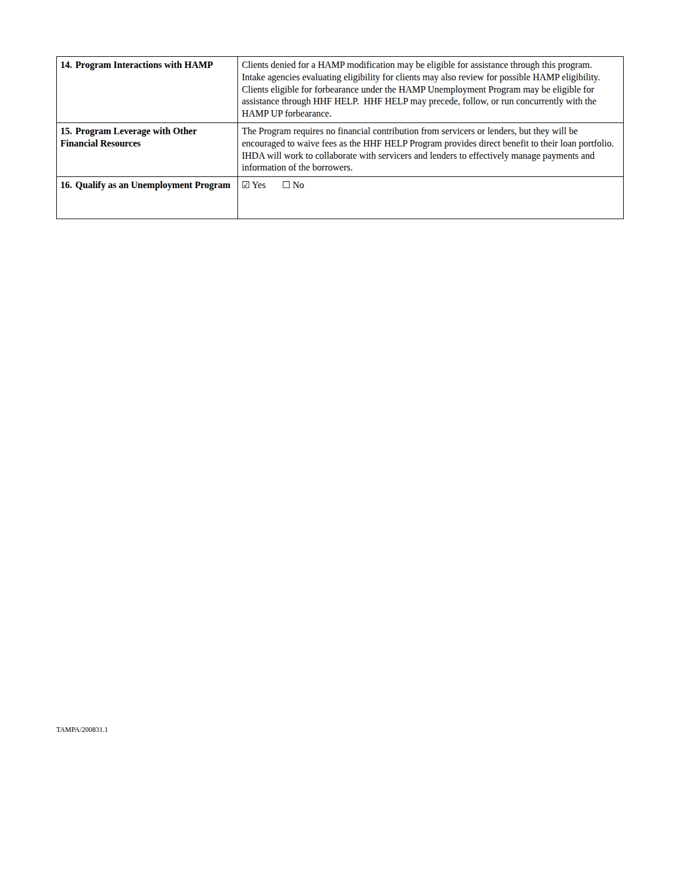| 14. Program Interactions with HAMP | Clients denied for a HAMP modification may be eligible for assistance through this program. Intake agencies evaluating eligibility for clients may also review for possible HAMP eligibility. Clients eligible for forbearance under the HAMP Unemployment Program may be eligible for assistance through HHF HELP. HHF HELP may precede, follow, or run concurrently with the HAMP UP forbearance. |
| 15. Program Leverage with Other Financial Resources | The Program requires no financial contribution from servicers or lenders, but they will be encouraged to waive fees as the HHF HELP Program provides direct benefit to their loan portfolio. IHDA will work to collaborate with servicers and lenders to effectively manage payments and information of the borrowers. |
| 16. Qualify as an Unemployment Program | ☑ Yes ☐ No |
TAMPA/200831.1